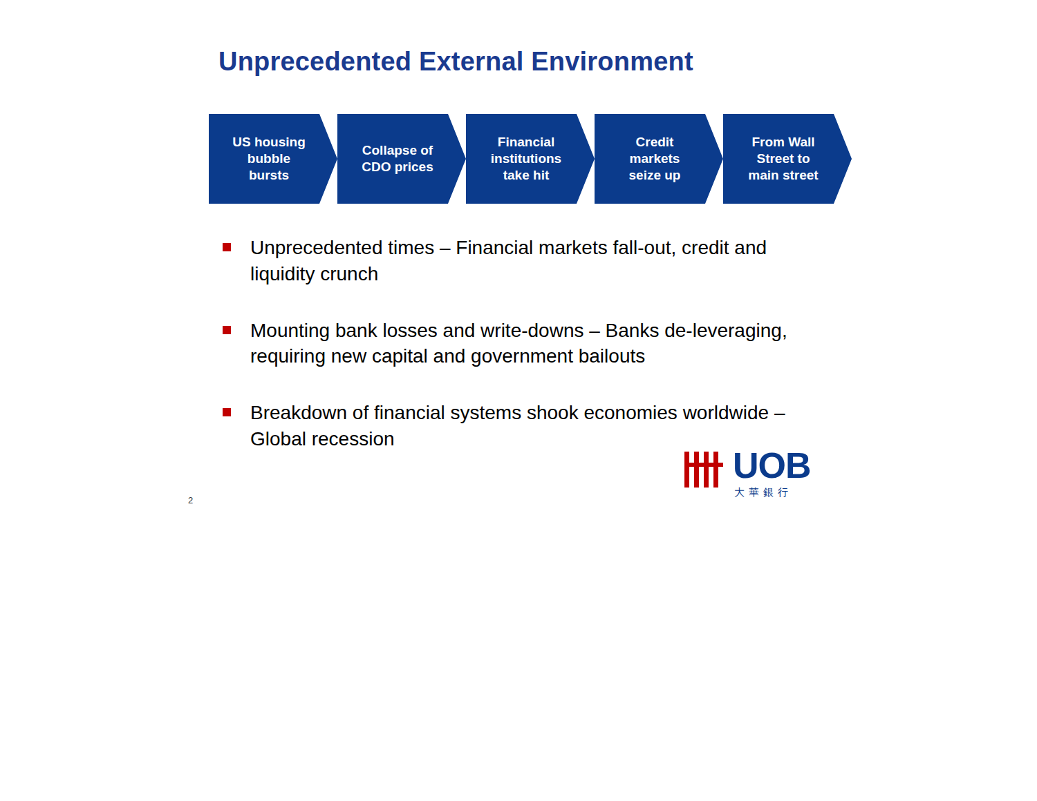Unprecedented External Environment
US housing
bubble
bursts
Collapse of
CDO prices
Financial
institutions
take hit
Credit
markets
seize up
From Wall
Street to
main street
Unprecedented times – Financial markets fall-out, credit and liquidity crunch
Mounting bank losses and write-downs – Banks de-leveraging, requiring new capital and government bailouts
Breakdown of financial systems shook economies worldwide – Global recession
2
UOB
大華銀行